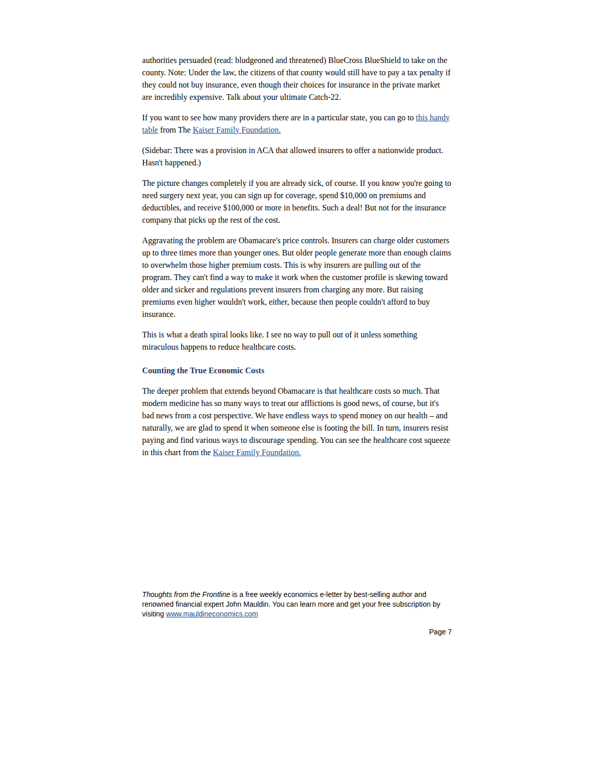authorities persuaded (read: bludgeoned and threatened) BlueCross BlueShield to take on the county. Note: Under the law, the citizens of that county would still have to pay a tax penalty if they could not buy insurance, even though their choices for insurance in the private market are incredibly expensive. Talk about your ultimate Catch-22.
If you want to see how many providers there are in a particular state, you can go to this handy table from The Kaiser Family Foundation.
(Sidebar: There was a provision in ACA that allowed insurers to offer a nationwide product. Hasn't happened.)
The picture changes completely if you are already sick, of course. If you know you're going to need surgery next year, you can sign up for coverage, spend $10,000 on premiums and deductibles, and receive $100,000 or more in benefits. Such a deal! But not for the insurance company that picks up the rest of the cost.
Aggravating the problem are Obamacare's price controls. Insurers can charge older customers up to three times more than younger ones. But older people generate more than enough claims to overwhelm those higher premium costs. This is why insurers are pulling out of the program. They can't find a way to make it work when the customer profile is skewing toward older and sicker and regulations prevent insurers from charging any more. But raising premiums even higher wouldn't work, either, because then people couldn't afford to buy insurance.
This is what a death spiral looks like. I see no way to pull out of it unless something miraculous happens to reduce healthcare costs.
Counting the True Economic Costs
The deeper problem that extends beyond Obamacare is that healthcare costs so much. That modern medicine has so many ways to treat our afflictions is good news, of course, but it's bad news from a cost perspective. We have endless ways to spend money on our health – and naturally, we are glad to spend it when someone else is footing the bill. In turn, insurers resist paying and find various ways to discourage spending. You can see the healthcare cost squeeze in this chart from the Kaiser Family Foundation.
Thoughts from the Frontline is a free weekly economics e-letter by best-selling author and renowned financial expert John Mauldin. You can learn more and get your free subscription by visiting www.mauldineconomics.com
Page 7